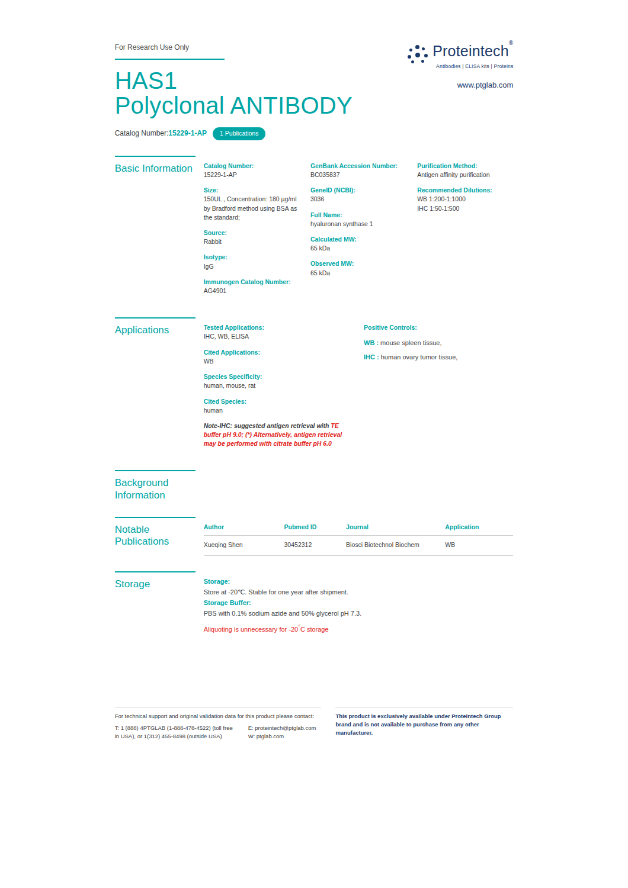For Research Use Only
HAS1Polyclonal ANTIBODY
Catalog Number:15229-1-AP 1 Publications
Proteintech®
Antibodies | ELISA kits | Proteins
www.ptglab.com
Basic Information
Catalog Number: 15229-1-AP
Size: 150UL , Concentration: 180 µg/ml by Bradford method using BSA as the standard;
Source: Rabbit
Isotype: IgG
Immunogen Catalog Number: AG4901
GenBank Accession Number: BC035837
GeneID (NCBI): 3036
Full Name: hyaluronan synthase 1
Calculated MW: 65 kDa
Observed MW: 65 kDa
Purification Method: Antigen affinity purification
Recommended Dilutions: WB 1:200-1:1000 IHC 1:50-1:500
Applications
Tested Applications: IHC, WB, ELISA
Cited Applications: WB
Species Specificity: human, mouse, rat
Cited Species: human
Note-IHC: suggested antigen retrieval with TE buffer pH 9.0; (*) Alternatively, antigen retrieval may be performed with citrate buffer pH 6.0
Positive Controls:
WB : mouse spleen tissue,
IHC : human ovary tumor tissue,
Background Information
Notable Publications
| Author | Pubmed ID | Journal | Application |
| --- | --- | --- | --- |
| Xueqing Shen | 30452312 | Biosci Biotechnol Biochem | WB |
Storage
Storage:
Store at -20℃. Stable for one year after shipment.
Storage Buffer:
PBS with 0.1% sodium azide and 50% glycerol pH 7.3.
Aliquoting is unnecessary for -20°C storage
For technical support and original validation data for this product please contact:
T: 1 (888) 4PTGLAB (1-888-478-4522) (toll free
in USA), or 1(312) 455-8498 (outside USA)
E: proteintech@ptglab.com
W: ptglab.com
This product is exclusively available under Proteintech Group brand and is not available to purchase from any other manufacturer.